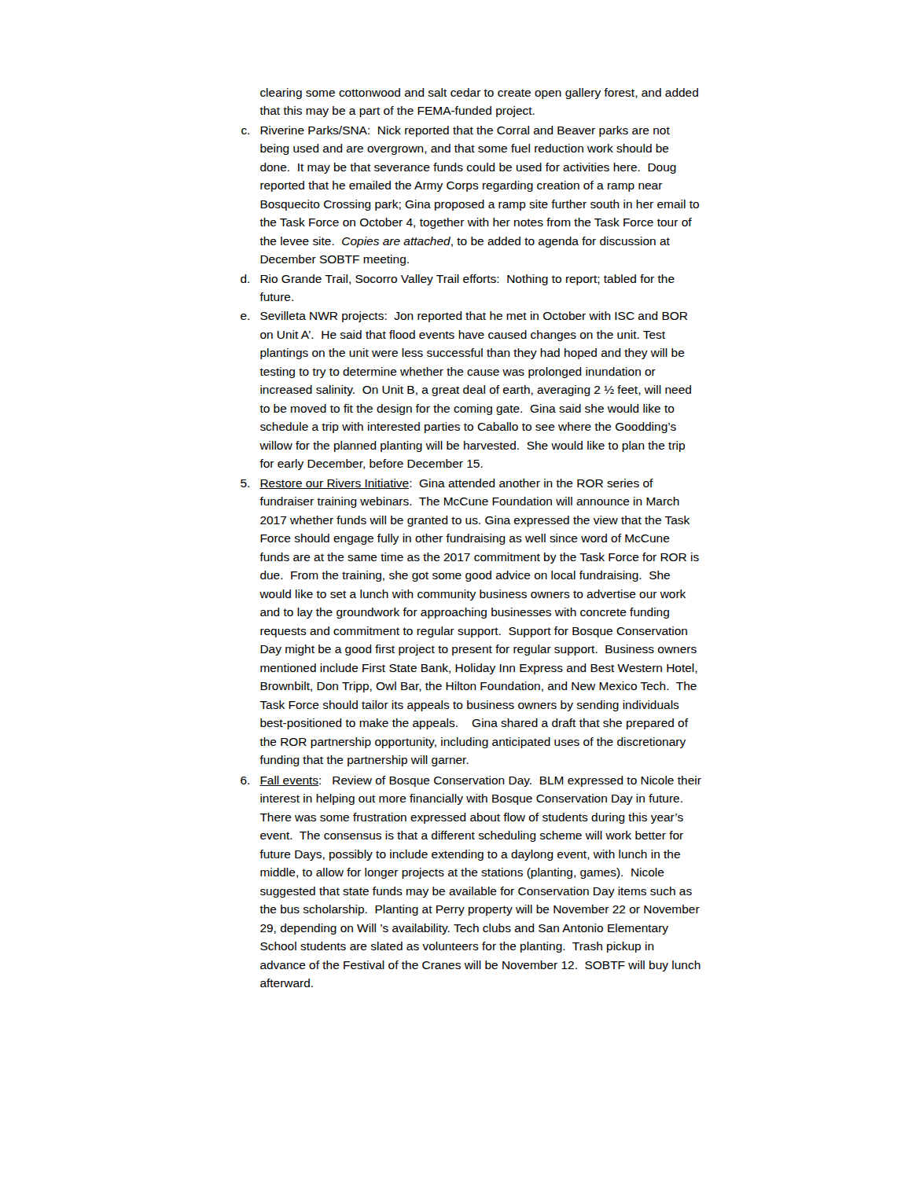clearing some cottonwood and salt cedar to create open gallery forest, and added that this may be a part of the FEMA-funded project.
Riverine Parks/SNA: Nick reported that the Corral and Beaver parks are not being used and are overgrown, and that some fuel reduction work should be done. It may be that severance funds could be used for activities here. Doug reported that he emailed the Army Corps regarding creation of a ramp near Bosquecito Crossing park; Gina proposed a ramp site further south in her email to the Task Force on October 4, together with her notes from the Task Force tour of the levee site. Copies are attached, to be added to agenda for discussion at December SOBTF meeting.
Rio Grande Trail, Socorro Valley Trail efforts: Nothing to report; tabled for the future.
Sevilleta NWR projects: Jon reported that he met in October with ISC and BOR on Unit A’. He said that flood events have caused changes on the unit. Test plantings on the unit were less successful than they had hoped and they will be testing to try to determine whether the cause was prolonged inundation or increased salinity. On Unit B, a great deal of earth, averaging 2 ½ feet, will need to be moved to fit the design for the coming gate. Gina said she would like to schedule a trip with interested parties to Caballo to see where the Goodding’s willow for the planned planting will be harvested. She would like to plan the trip for early December, before December 15.
Restore our Rivers Initiative: Gina attended another in the ROR series of fundraiser training webinars. The McCune Foundation will announce in March 2017 whether funds will be granted to us. Gina expressed the view that the Task Force should engage fully in other fundraising as well since word of McCune funds are at the same time as the 2017 commitment by the Task Force for ROR is due. From the training, she got some good advice on local fundraising. She would like to set a lunch with community business owners to advertise our work and to lay the groundwork for approaching businesses with concrete funding requests and commitment to regular support. Support for Bosque Conservation Day might be a good first project to present for regular support. Business owners mentioned include First State Bank, Holiday Inn Express and Best Western Hotel, Brownbilt, Don Tripp, Owl Bar, the Hilton Foundation, and New Mexico Tech. The Task Force should tailor its appeals to business owners by sending individuals best-positioned to make the appeals. Gina shared a draft that she prepared of the ROR partnership opportunity, including anticipated uses of the discretionary funding that the partnership will garner.
Fall events: Review of Bosque Conservation Day. BLM expressed to Nicole their interest in helping out more financially with Bosque Conservation Day in future. There was some frustration expressed about flow of students during this year’s event. The consensus is that a different scheduling scheme will work better for future Days, possibly to include extending to a daylong event, with lunch in the middle, to allow for longer projects at the stations (planting, games). Nicole suggested that state funds may be available for Conservation Day items such as the bus scholarship. Planting at Perry property will be November 22 or November 29, depending on Will ’s availability. Tech clubs and San Antonio Elementary School students are slated as volunteers for the planting. Trash pickup in advance of the Festival of the Cranes will be November 12. SOBTF will buy lunch afterward.